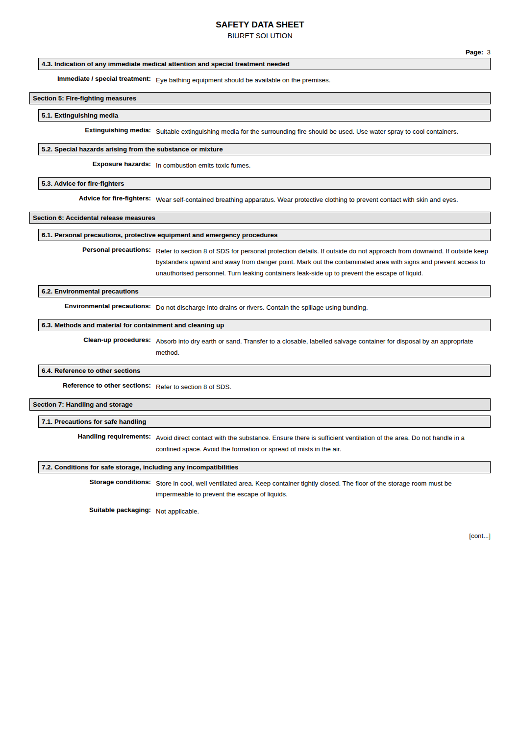SAFETY DATA SHEET
BIURET SOLUTION
Page: 3
4.3. Indication of any immediate medical attention and special treatment needed
Immediate / special treatment:
Eye bathing equipment should be available on the premises.
Section 5: Fire-fighting measures
5.1. Extinguishing media
Extinguishing media:
Suitable extinguishing media for the surrounding fire should be used. Use water spray to cool containers.
5.2. Special hazards arising from the substance or mixture
Exposure hazards:
In combustion emits toxic fumes.
5.3. Advice for fire-fighters
Advice for fire-fighters:
Wear self-contained breathing apparatus. Wear protective clothing to prevent contact with skin and eyes.
Section 6: Accidental release measures
6.1. Personal precautions, protective equipment and emergency procedures
Personal precautions:
Refer to section 8 of SDS for personal protection details. If outside do not approach from downwind. If outside keep bystanders upwind and away from danger point. Mark out the contaminated area with signs and prevent access to unauthorised personnel. Turn leaking containers leak-side up to prevent the escape of liquid.
6.2. Environmental precautions
Environmental precautions:
Do not discharge into drains or rivers. Contain the spillage using bunding.
6.3. Methods and material for containment and cleaning up
Clean-up procedures:
Absorb into dry earth or sand. Transfer to a closable, labelled salvage container for disposal by an appropriate method.
6.4. Reference to other sections
Reference to other sections:
Refer to section 8 of SDS.
Section 7: Handling and storage
7.1. Precautions for safe handling
Handling requirements:
Avoid direct contact with the substance. Ensure there is sufficient ventilation of the area. Do not handle in a confined space. Avoid the formation or spread of mists in the air.
7.2. Conditions for safe storage, including any incompatibilities
Storage conditions:
Store in cool, well ventilated area. Keep container tightly closed. The floor of the storage room must be impermeable to prevent the escape of liquids.
Suitable packaging:
Not applicable.
[cont...]